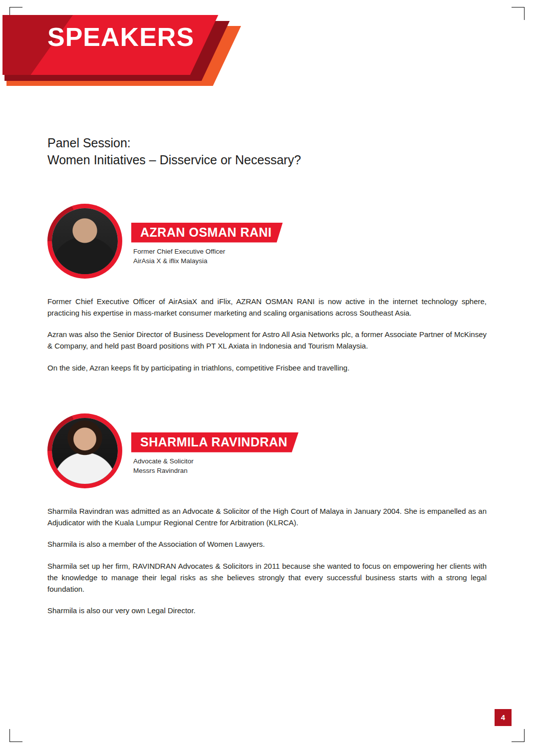Speakers
Panel Session:
Women Initiatives – Disservice or Necessary?
Azran Osman Rani
Former Chief Executive Officer
AirAsia X & iflix Malaysia
Former Chief Executive Officer of AirAsiaX and iFlix, AZRAN OSMAN RANI is now active in the internet technology sphere, practicing his expertise in mass-market consumer marketing and scaling organisations across Southeast Asia.
Azran was also the Senior Director of Business Development for Astro All Asia Networks plc, a former Associate Partner of McKinsey & Company, and held past Board positions with PT XL Axiata in Indonesia and Tourism Malaysia.
On the side, Azran keeps fit by participating in triathlons, competitive Frisbee and travelling.
Sharmila Ravindran
Advocate & Solicitor
Messrs Ravindran
Sharmila Ravindran was admitted as an Advocate & Solicitor of the High Court of Malaya in January 2004. She is empanelled as an Adjudicator with the Kuala Lumpur Regional Centre for Arbitration (KLRCA).
Sharmila is also a member of the Association of Women Lawyers.
Sharmila set up her firm, RAVINDRAN Advocates & Solicitors in 2011 because she wanted to focus on empowering her clients with the knowledge to manage their legal risks as she believes strongly that every successful business starts with a strong legal foundation.
Sharmila is also our very own Legal Director.
4